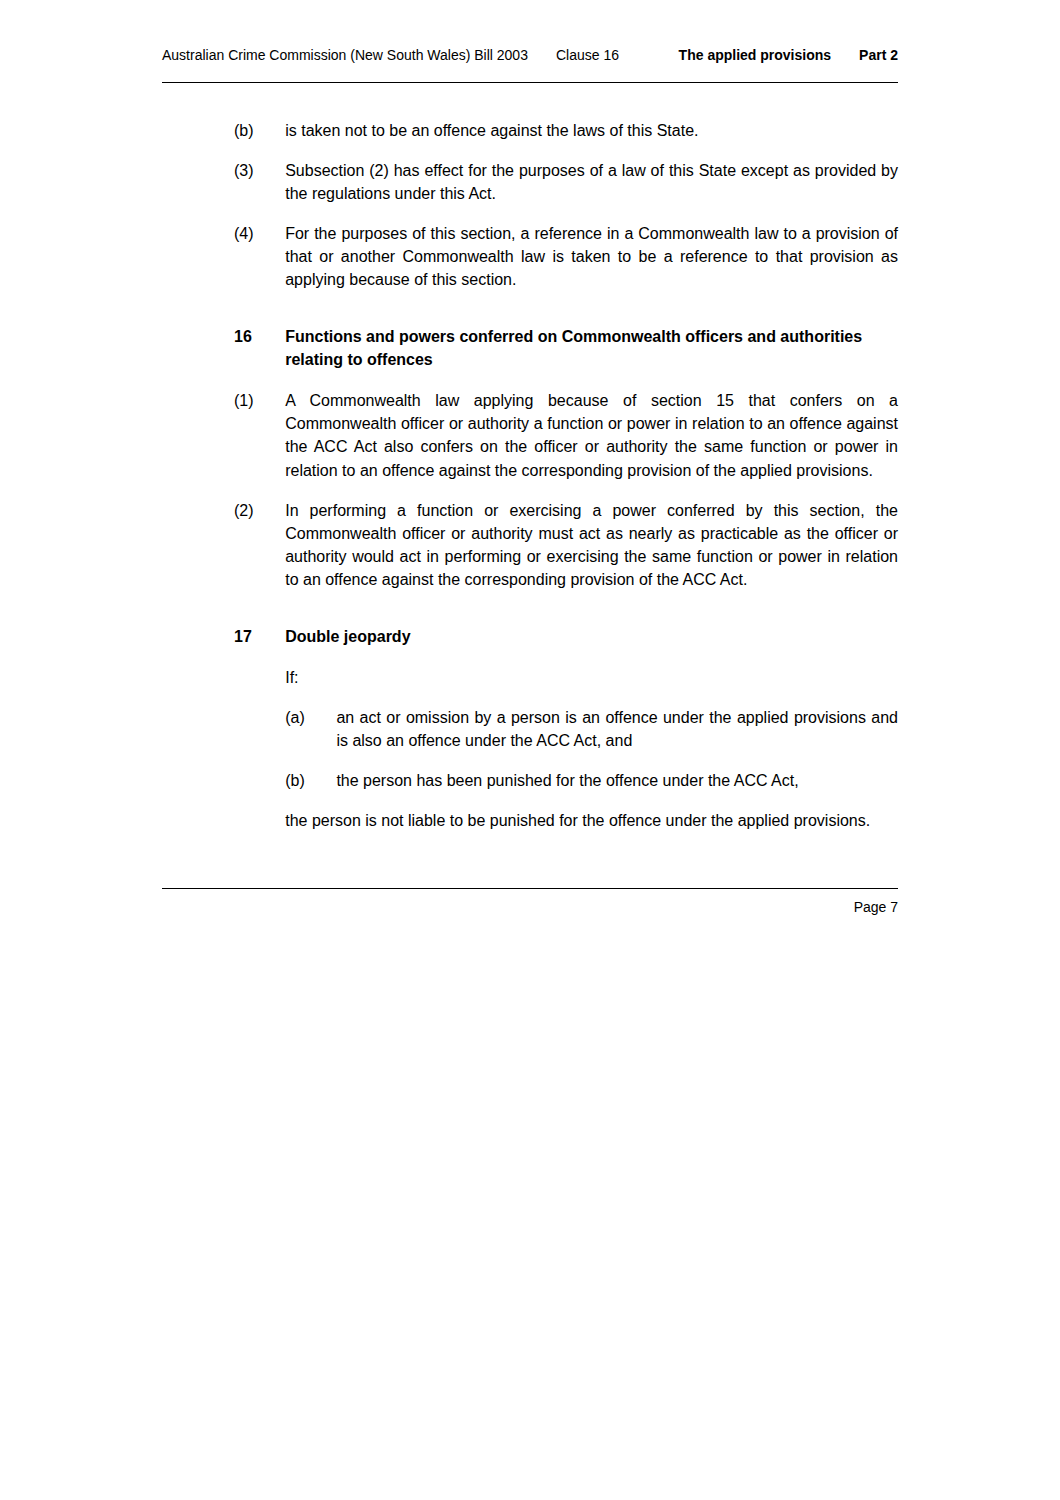Australian Crime Commission (New South Wales) Bill 2003
Clause 16
The applied provisions
Part 2
(b) is taken not to be an offence against the laws of this State.
(3) Subsection (2) has effect for the purposes of a law of this State except as provided by the regulations under this Act.
(4) For the purposes of this section, a reference in a Commonwealth law to a provision of that or another Commonwealth law is taken to be a reference to that provision as applying because of this section.
16 Functions and powers conferred on Commonwealth officers and authorities relating to offences
(1) A Commonwealth law applying because of section 15 that confers on a Commonwealth officer or authority a function or power in relation to an offence against the ACC Act also confers on the officer or authority the same function or power in relation to an offence against the corresponding provision of the applied provisions.
(2) In performing a function or exercising a power conferred by this section, the Commonwealth officer or authority must act as nearly as practicable as the officer or authority would act in performing or exercising the same function or power in relation to an offence against the corresponding provision of the ACC Act.
17 Double jeopardy
If:
(a) an act or omission by a person is an offence under the applied provisions and is also an offence under the ACC Act, and
(b) the person has been punished for the offence under the ACC Act,
the person is not liable to be punished for the offence under the applied provisions.
Page 7